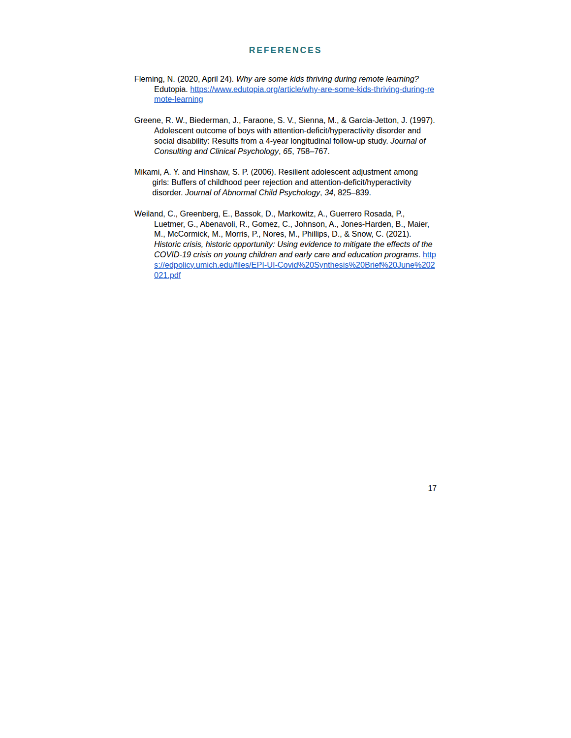REFERENCES
Fleming, N. (2020, April 24). Why are some kids thriving during remote learning? Edutopia. https://www.edutopia.org/article/why-are-some-kids-thriving-during-remote-learning
Greene, R. W., Biederman, J., Faraone, S. V., Sienna, M., & Garcia-Jetton, J. (1997). Adolescent outcome of boys with attention-deficit/hyperactivity disorder and social disability: Results from a 4-year longitudinal follow-up study. Journal of Consulting and Clinical Psychology, 65, 758–767.
Mikami, A. Y. and Hinshaw, S. P. (2006). Resilient adolescent adjustment among girls: Buffers of childhood peer rejection and attention-deficit/hyperactivity disorder. Journal of Abnormal Child Psychology, 34, 825–839.
Weiland, C., Greenberg, E., Bassok, D., Markowitz, A., Guerrero Rosada, P., Luetmer, G., Abenavoli, R., Gomez, C., Johnson, A., Jones-Harden, B., Maier, M., McCormick, M., Morris, P., Nores, M., Phillips, D., & Snow, C. (2021). Historic crisis, historic opportunity: Using evidence to mitigate the effects of the COVID-19 crisis on young children and early care and education programs. https://edpolicy.umich.edu/files/EPI-UI-Covid%20Synthesis%20Brief%20June%202021.pdf
17